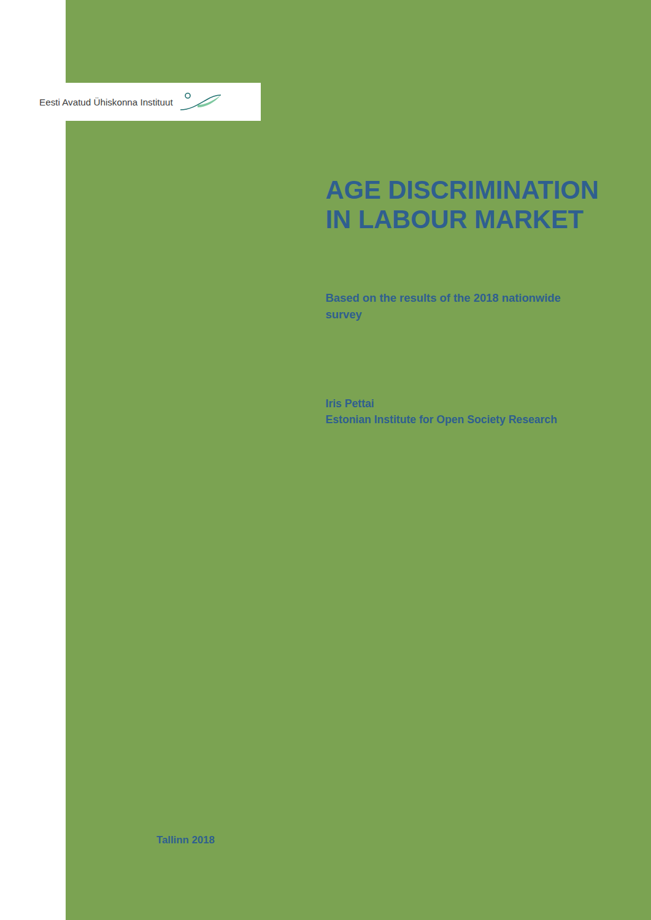Eesti Avatud Ühiskonna Instituut
AGE DISCRIMINATION IN LABOUR MARKET
Based on the results of the 2018 nationwide survey
Iris Pettai
Estonian Institute for Open Society Research
Tallinn 2018